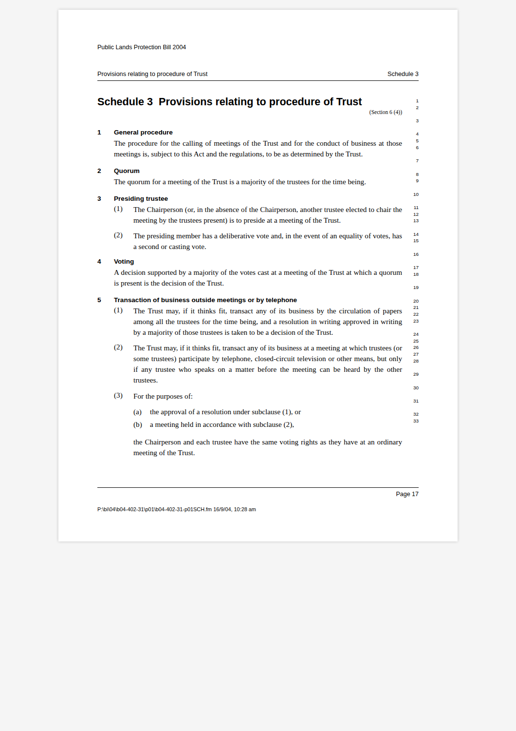Public Lands Protection Bill 2004
Provisions relating to procedure of Trust Schedule 3
Schedule 3 Provisions relating to procedure of Trust
(Section 6 (4))
1
General procedure
The procedure for the calling of meetings of the Trust and for the conduct of business at those meetings is, subject to this Act and the regulations, to be as determined by the Trust.
2
Quorum
The quorum for a meeting of the Trust is a majority of the trustees for the time being.
3
Presiding trustee
(1)
The Chairperson (or, in the absence of the Chairperson, another trustee elected to chair the meeting by the trustees present) is to preside at a meeting of the Trust.
(2)
The presiding member has a deliberative vote and, in the event of an equality of votes, has a second or casting vote.
4
Voting
A decision supported by a majority of the votes cast at a meeting of the Trust at which a quorum is present is the decision of the Trust.
5
Transaction of business outside meetings or by telephone
(1)
The Trust may, if it thinks fit, transact any of its business by the circulation of papers among all the trustees for the time being, and a resolution in writing approved in writing by a majority of those trustees is taken to be a decision of the Trust.
(2)
The Trust may, if it thinks fit, transact any of its business at a meeting at which trustees (or some trustees) participate by telephone, closed-circuit television or other means, but only if any trustee who speaks on a matter before the meeting can be heard by the other trustees.
(3)
For the purposes of:
(a)
the approval of a resolution under subclause (1), or
(b)
a meeting held in accordance with subclause (2),
the Chairperson and each trustee have the same voting rights as they have at an ordinary meeting of the Trust.
1
2
.
3
.
4
5
6
.
7
.
8
9
.
10
.
11
12
13
.
14
15
.
16
.
17
18
.
19
.
20
21
22
23
.
24
25
26
27
28
.
29
.
30
.
31
.
32
33
Page 17
P:\bi\04\b04-402-31\p01\b04-402-31-p01SCH.fm 16/9/04, 10:28 am